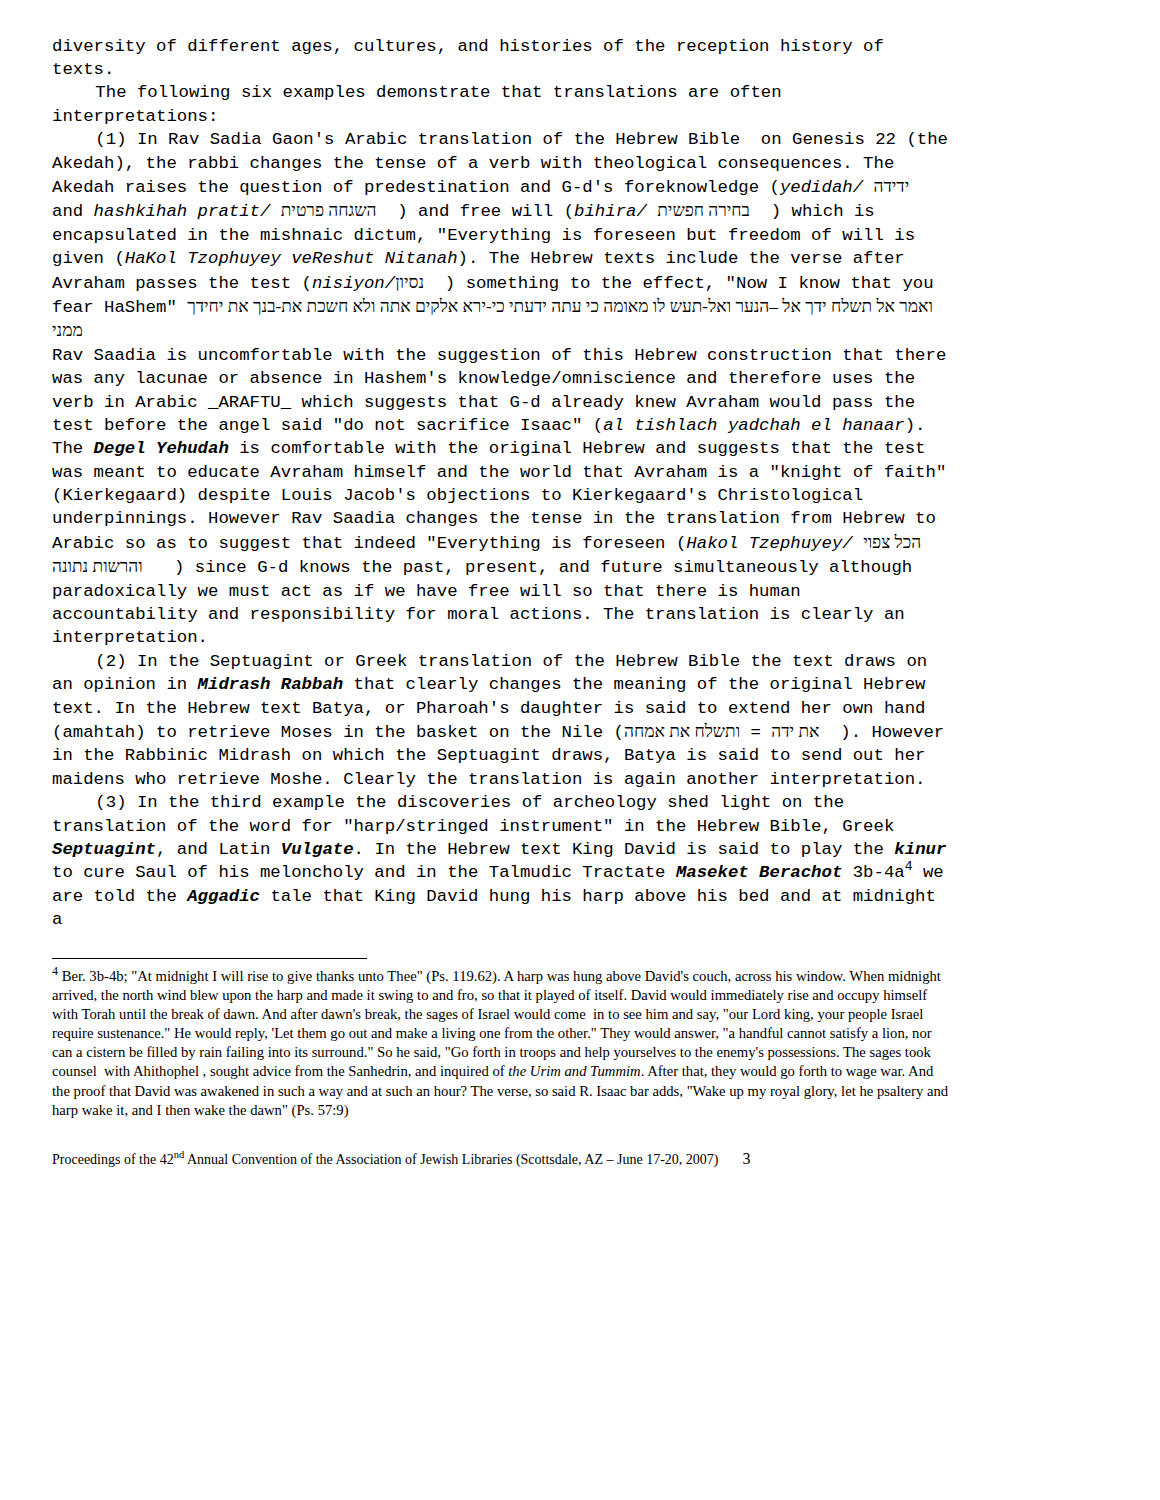diversity of different ages, cultures, and histories of the reception history of texts.
The following six examples demonstrate that translations are often interpretations:
(1) In Rav Sadia Gaon's Arabic translation of the Hebrew Bible on Genesis 22 (the Akedah), the rabbi changes the tense of a verb with theological consequences. The Akedah raises the question of predestination and G-d's foreknowledge (yedidah/ ידידה and hashkihah pratit/ השגחה פרטית ) and free will (bihira/ בחירה חפשית ) which is encapsulated in the mishnaic dictum, "Everything is foreseen but freedom of will is given (HaKol Tzophuyey veReshut Nitanah). The Hebrew texts include the verse after Avraham passes the test (nisiyon/נסיון ) something to the effect, "Now I know that you fear HaShem" ואמר אל תשלח ידך אל –הנער ואל-תעש לו מאומה כי עתה ידעתי כי-ירא אלקים אתה ולא חשכת את-בנך את יחידך ממני
Rav Saadia is uncomfortable with the suggestion of this Hebrew construction that there was any lacunae or absence in Hashem's knowledge/omniscience and therefore uses the verb in Arabic _ARAFTU_ which suggests that G-d already knew Avraham would pass the test before the angel said "do not sacrifice Isaac" (al tishlach yadchah el hanaar). The Degel Yehudah is comfortable with the original Hebrew and suggests that the test was meant to educate Avraham himself and the world that Avraham is a "knight of faith" (Kierkegaard) despite Louis Jacob's objections to Kierkegaard's Christological underpinnings. However Rav Saadia changes the tense in the translation from Hebrew to Arabic so as to suggest that indeed "Everything is foreseen (Hakol Tzephuyey/ הכל צפוי והרשות נתונה ) since G-d knows the past, present, and future simultaneously although paradoxically we must act as if we have free will so that there is human accountability and responsibility for moral actions. The translation is clearly an interpretation.
(2) In the Septuagint or Greek translation of the Hebrew Bible the text draws on an opinion in Midrash Rabbah that clearly changes the meaning of the original Hebrew text. In the Hebrew text Batya, or Pharoah's daughter is said to extend her own hand (amahtah) to retrieve Moses in the basket on the Nile (את ידה = ותשלח את אמחה ). However in the Rabbinic Midrash on which the Septuagint draws, Batya is said to send out her maidens who retrieve Moshe. Clearly the translation is again another interpretation.
(3) In the third example the discoveries of archeology shed light on the translation of the word for "harp/stringed instrument" in the Hebrew Bible, Greek Septuagint, and Latin Vulgate. In the Hebrew text King David is said to play the kinur to cure Saul of his meloncholy and in the Talmudic Tractate Maseket Berachot 3b-4a4 we are told the Aggadic tale that King David hung his harp above his bed and at midnight a
4 Ber. 3b-4b; "At midnight I will rise to give thanks unto Thee" (Ps. 119.62). A harp was hung above David's couch, across his window. When midnight arrived, the north wind blew upon the harp and made it swing to and fro, so that it played of itself. David would immediately rise and occupy himself with Torah until the break of dawn. And after dawn's break, the sages of Israel would come in to see him and say, "our Lord king, your people Israel require sustenance." He would reply, 'Let them go out and make a living one from the other." They would answer, "a handful cannot satisfy a lion, nor can a cistern be filled by rain failing into its surround." So he said, "Go forth in troops and help yourselves to the enemy's possessions. The sages took counsel with Ahithophel , sought advice from the Sanhedrin, and inquired of the Urim and Tummim. After that, they would go forth to wage war. And the proof that David was awakened in such a way and at such an hour? The verse, so said R. Isaac bar adds, "Wake up my royal glory, let he psaltery and harp wake it, and I then wake the dawn" (Ps. 57:9)
Proceedings of the 42nd Annual Convention of the Association of Jewish Libraries (Scottsdale, AZ – June 17-20, 2007)3